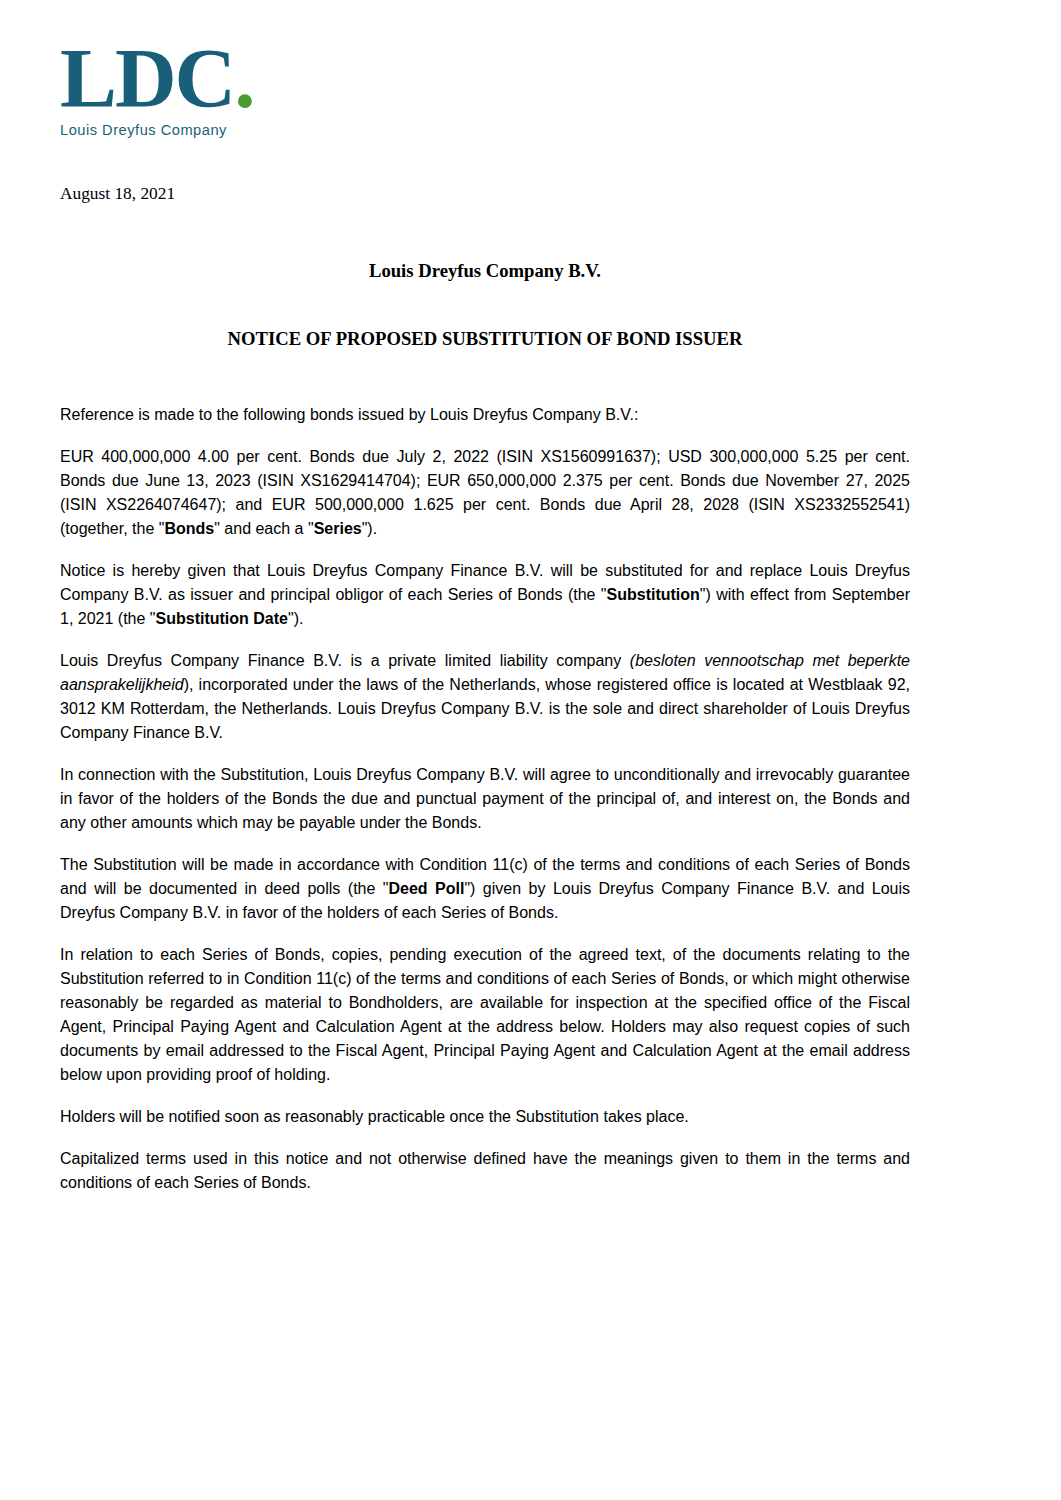LDC.
Louis Dreyfus Company
August 18, 2021
Louis Dreyfus Company B.V.
NOTICE OF PROPOSED SUBSTITUTION OF BOND ISSUER
Reference is made to the following bonds issued by Louis Dreyfus Company B.V.:
EUR 400,000,000 4.00 per cent. Bonds due July 2, 2022 (ISIN XS1560991637); USD 300,000,000 5.25 per cent. Bonds due June 13, 2023 (ISIN XS1629414704); EUR 650,000,000 2.375 per cent. Bonds due November 27, 2025 (ISIN XS2264074647); and EUR 500,000,000 1.625 per cent. Bonds due April 28, 2028 (ISIN XS2332552541) (together, the "Bonds" and each a "Series").
Notice is hereby given that Louis Dreyfus Company Finance B.V. will be substituted for and replace Louis Dreyfus Company B.V. as issuer and principal obligor of each Series of Bonds (the "Substitution") with effect from September 1, 2021 (the "Substitution Date").
Louis Dreyfus Company Finance B.V. is a private limited liability company (besloten vennootschap met beperkte aansprakelijkheid), incorporated under the laws of the Netherlands, whose registered office is located at Westblaak 92, 3012 KM Rotterdam, the Netherlands. Louis Dreyfus Company B.V. is the sole and direct shareholder of Louis Dreyfus Company Finance B.V.
In connection with the Substitution, Louis Dreyfus Company B.V. will agree to unconditionally and irrevocably guarantee in favor of the holders of the Bonds the due and punctual payment of the principal of, and interest on, the Bonds and any other amounts which may be payable under the Bonds.
The Substitution will be made in accordance with Condition 11(c) of the terms and conditions of each Series of Bonds and will be documented in deed polls (the "Deed Poll") given by Louis Dreyfus Company Finance B.V. and Louis Dreyfus Company B.V. in favor of the holders of each Series of Bonds.
In relation to each Series of Bonds, copies, pending execution of the agreed text, of the documents relating to the Substitution referred to in Condition 11(c) of the terms and conditions of each Series of Bonds, or which might otherwise reasonably be regarded as material to Bondholders, are available for inspection at the specified office of the Fiscal Agent, Principal Paying Agent and Calculation Agent at the address below. Holders may also request copies of such documents by email addressed to the Fiscal Agent, Principal Paying Agent and Calculation Agent at the email address below upon providing proof of holding.
Holders will be notified soon as reasonably practicable once the Substitution takes place.
Capitalized terms used in this notice and not otherwise defined have the meanings given to them in the terms and conditions of each Series of Bonds.